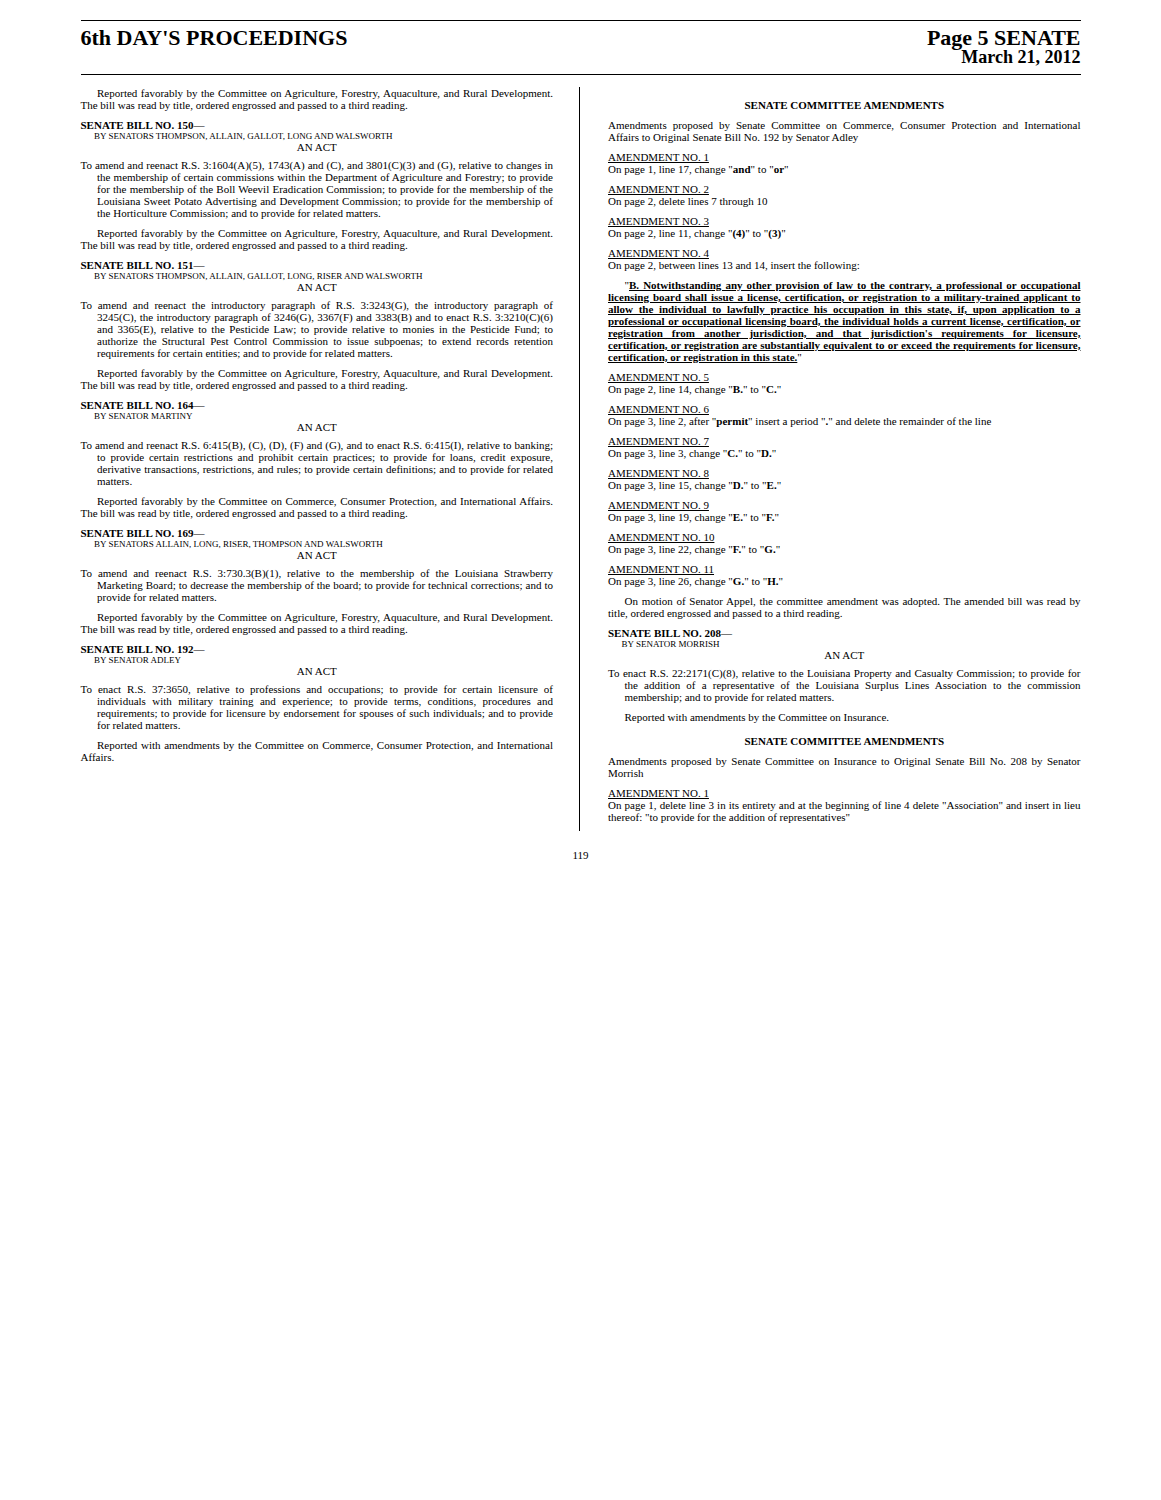6th DAY'S PROCEEDINGS
Page 5 SENATE
March 21, 2012
Reported favorably by the Committee on Agriculture, Forestry, Aquaculture, and Rural Development. The bill was read by title, ordered engrossed and passed to a third reading.
SENATE BILL NO. 150—
BY SENATORS THOMPSON, ALLAIN, GALLOT, LONG AND WALSWORTH
AN ACT
To amend and reenact R.S. 3:1604(A)(5), 1743(A) and (C), and 3801(C)(3) and (G), relative to changes in the membership of certain commissions within the Department of Agriculture and Forestry; to provide for the membership of the Boll Weevil Eradication Commission; to provide for the membership of the Louisiana Sweet Potato Advertising and Development Commission; to provide for the membership of the Horticulture Commission; and to provide for related matters.
Reported favorably by the Committee on Agriculture, Forestry, Aquaculture, and Rural Development. The bill was read by title, ordered engrossed and passed to a third reading.
SENATE BILL NO. 151—
BY SENATORS THOMPSON, ALLAIN, GALLOT, LONG, RISER AND WALSWORTH
AN ACT
To amend and reenact the introductory paragraph of R.S. 3:3243(G), the introductory paragraph of 3245(C), the introductory paragraph of 3246(G), 3367(F) and 3383(B) and to enact R.S. 3:3210(C)(6) and 3365(E), relative to the Pesticide Law; to provide relative to monies in the Pesticide Fund; to authorize the Structural Pest Control Commission to issue subpoenas; to extend records retention requirements for certain entities; and to provide for related matters.
Reported favorably by the Committee on Agriculture, Forestry, Aquaculture, and Rural Development. The bill was read by title, ordered engrossed and passed to a third reading.
SENATE BILL NO. 164—
BY SENATOR MARTINY
AN ACT
To amend and reenact R.S. 6:415(B), (C), (D), (F) and (G), and to enact R.S. 6:415(I), relative to banking; to provide certain restrictions and prohibit certain practices; to provide for loans, credit exposure, derivative transactions, restrictions, and rules; to provide certain definitions; and to provide for related matters.
Reported favorably by the Committee on Commerce, Consumer Protection, and International Affairs. The bill was read by title, ordered engrossed and passed to a third reading.
SENATE BILL NO. 169—
BY SENATORS ALLAIN, LONG, RISER, THOMPSON AND WALSWORTH
AN ACT
To amend and reenact R.S. 3:730.3(B)(1), relative to the membership of the Louisiana Strawberry Marketing Board; to decrease the membership of the board; to provide for technical corrections; and to provide for related matters.
Reported favorably by the Committee on Agriculture, Forestry, Aquaculture, and Rural Development. The bill was read by title, ordered engrossed and passed to a third reading.
SENATE BILL NO. 192—
BY SENATOR ADLEY
AN ACT
To enact R.S. 37:3650, relative to professions and occupations; to provide for certain licensure of individuals with military training and experience; to provide terms, conditions, procedures and requirements; to provide for licensure by endorsement for spouses of such individuals; and to provide for related matters.
Reported with amendments by the Committee on Commerce, Consumer Protection, and International Affairs.
SENATE COMMITTEE AMENDMENTS
Amendments proposed by Senate Committee on Commerce, Consumer Protection and International Affairs to Original Senate Bill No. 192 by Senator Adley
AMENDMENT NO. 1
On page 1, line 17, change "and" to "or"
AMENDMENT NO. 2
On page 2, delete lines 7 through 10
AMENDMENT NO. 3
On page 2, line 11, change "(4)" to "(3)"
AMENDMENT NO. 4
On page 2, between lines 13 and 14, insert the following:
"B. Notwithstanding any other provision of law to the contrary, a professional or occupational licensing board shall issue a license, certification, or registration to a military-trained applicant to allow the individual to lawfully practice his occupation in this state, if, upon application to a professional or occupational licensing board, the individual holds a current license, certification, or registration from another jurisdiction, and that jurisdiction's requirements for licensure, certification, or registration are substantially equivalent to or exceed the requirements for licensure, certification, or registration in this state."
AMENDMENT NO. 5
On page 2, line 14, change "B." to "C."
AMENDMENT NO. 6
On page 3, line 2, after "permit" insert a period "." and delete the remainder of the line
AMENDMENT NO. 7
On page 3, line 3, change "C." to "D."
AMENDMENT NO. 8
On page 3, line 15, change "D." to "E."
AMENDMENT NO. 9
On page 3, line 19, change "E." to "F."
AMENDMENT NO. 10
On page 3, line 22, change "F." to "G."
AMENDMENT NO. 11
On page 3, line 26, change "G." to "H."
On motion of Senator Appel, the committee amendment was adopted. The amended bill was read by title, ordered engrossed and passed to a third reading.
SENATE BILL NO. 208—
BY SENATOR MORRISH
AN ACT
To enact R.S. 22:2171(C)(8), relative to the Louisiana Property and Casualty Commission; to provide for the addition of a representative of the Louisiana Surplus Lines Association to the commission membership; and to provide for related matters.
Reported with amendments by the Committee on Insurance.
SENATE COMMITTEE AMENDMENTS
Amendments proposed by Senate Committee on Insurance to Original Senate Bill No. 208 by Senator Morrish
AMENDMENT NO. 1
On page 1, delete line 3 in its entirety and at the beginning of line 4 delete "Association" and insert in lieu thereof: "to provide for the addition of representatives"
119